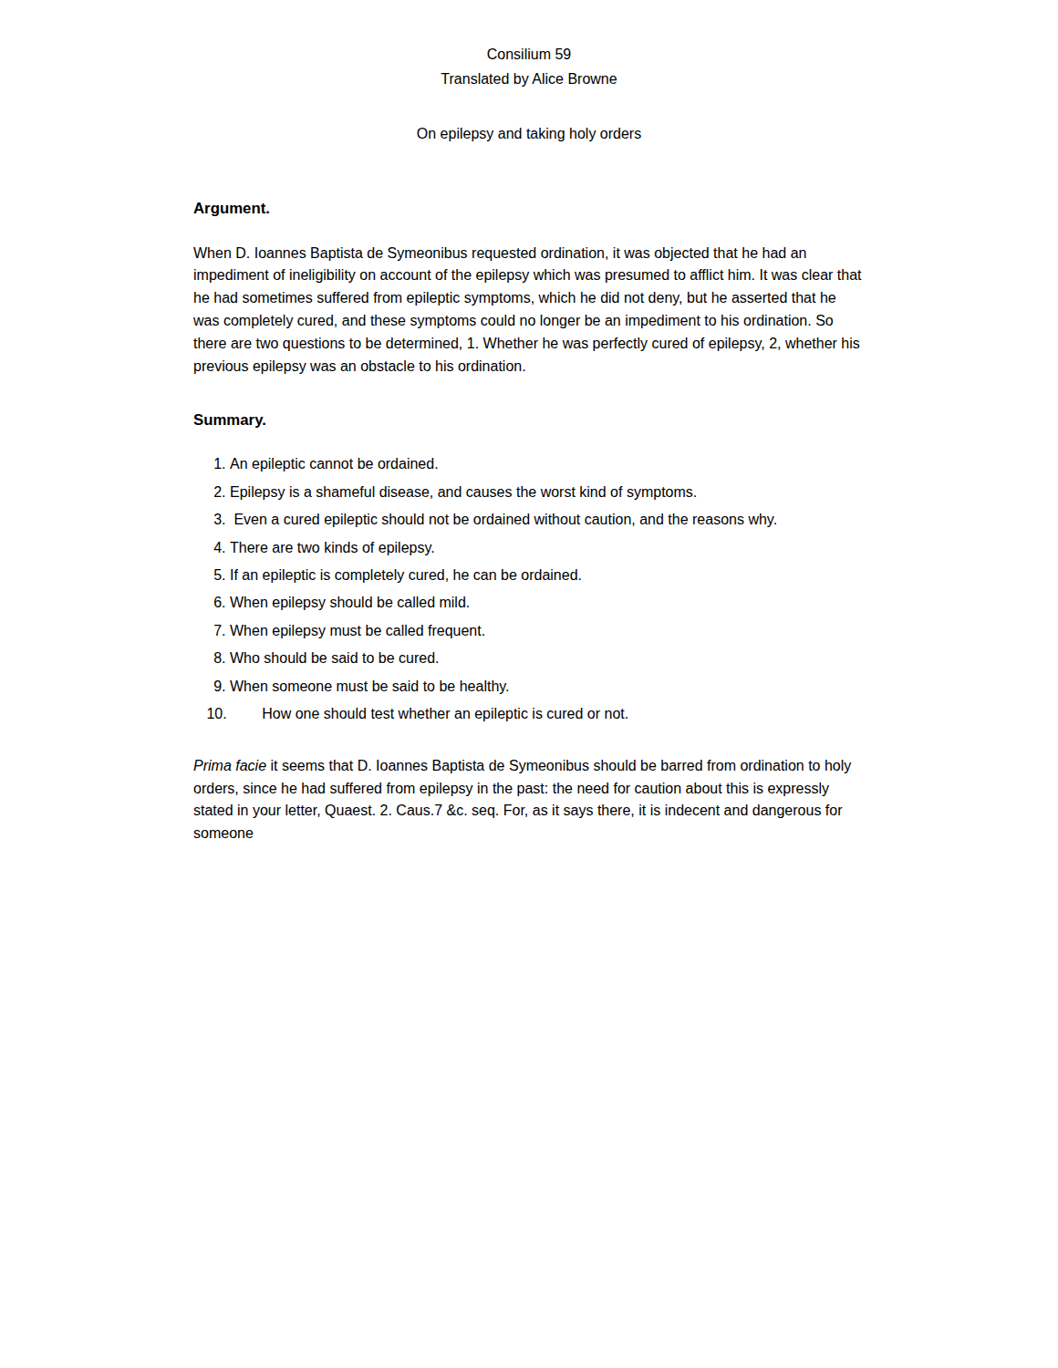Consilium 59
Translated by Alice Browne
On epilepsy and taking holy orders
Argument.
When D. Ioannes Baptista de Symeonibus requested ordination, it was objected that he had an impediment of ineligibility on account of the epilepsy which was presumed to afflict him. It was clear that he had sometimes suffered from epileptic symptoms, which he did not deny, but he asserted that he was completely cured, and these symptoms could no longer be an impediment to his ordination. So there are two questions to be determined, 1. Whether he was perfectly cured of epilepsy, 2, whether his previous epilepsy was an obstacle to his ordination.
Summary.
An epileptic cannot be ordained.
Epilepsy is a shameful disease, and causes the worst kind of symptoms.
Even a cured epileptic should not be ordained without caution, and the reasons why.
There are two kinds of epilepsy.
If an epileptic is completely cured, he can be ordained.
When epilepsy should be called mild.
When epilepsy must be called frequent.
Who should be said to be cured.
When someone must be said to be healthy.
10. How one should test whether an epileptic is cured or not.
Prima facie it seems that D. Ioannes Baptista de Symeonibus should be barred from ordination to holy orders, since he had suffered from epilepsy in the past: the need for caution about this is expressly stated in your letter, Quaest. 2. Caus.7 &c. seq. For, as it says there, it is indecent and dangerous for someone